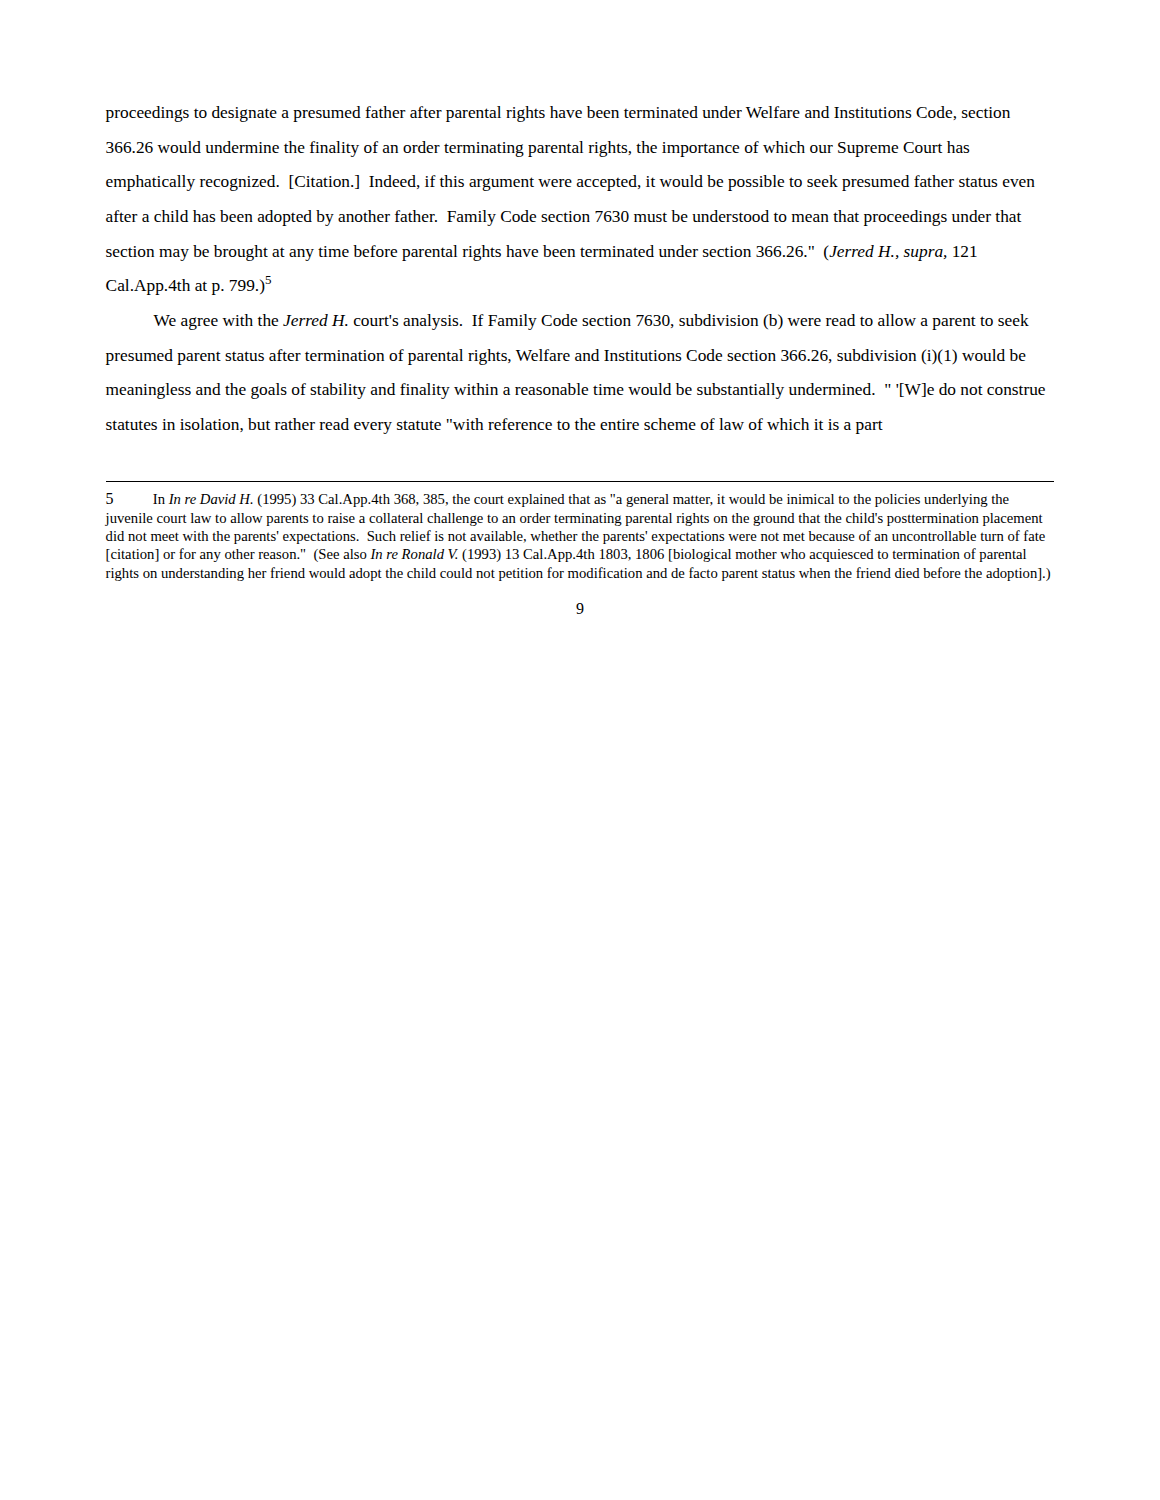proceedings to designate a presumed father after parental rights have been terminated under Welfare and Institutions Code, section 366.26 would undermine the finality of an order terminating parental rights, the importance of which our Supreme Court has emphatically recognized. [Citation.] Indeed, if this argument were accepted, it would be possible to seek presumed father status even after a child has been adopted by another father. Family Code section 7630 must be understood to mean that proceedings under that section may be brought at any time before parental rights have been terminated under section 366.26." (Jerred H., supra, 121 Cal.App.4th at p. 799.)5
We agree with the Jerred H. court's analysis. If Family Code section 7630, subdivision (b) were read to allow a parent to seek presumed parent status after termination of parental rights, Welfare and Institutions Code section 366.26, subdivision (i)(1) would be meaningless and the goals of stability and finality within a reasonable time would be substantially undermined. " '[W]e do not construe statutes in isolation, but rather read every statute "with reference to the entire scheme of law of which it is a part
5 In In re David H. (1995) 33 Cal.App.4th 368, 385, the court explained that as "a general matter, it would be inimical to the policies underlying the juvenile court law to allow parents to raise a collateral challenge to an order terminating parental rights on the ground that the child's posttermination placement did not meet with the parents' expectations. Such relief is not available, whether the parents' expectations were not met because of an uncontrollable turn of fate [citation] or for any other reason." (See also In re Ronald V. (1993) 13 Cal.App.4th 1803, 1806 [biological mother who acquiesced to termination of parental rights on understanding her friend would adopt the child could not petition for modification and de facto parent status when the friend died before the adoption].)
9